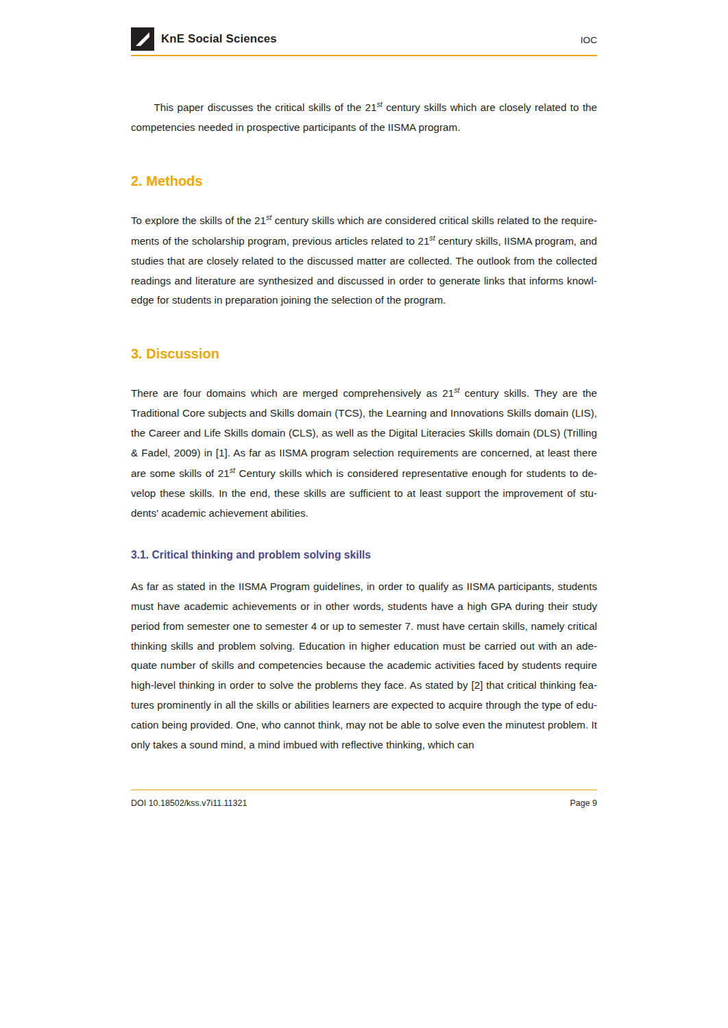KnE Social Sciences
IOC
This paper discusses the critical skills of the 21st century skills which are closely related to the competencies needed in prospective participants of the IISMA program.
2. Methods
To explore the skills of the 21st century skills which are considered critical skills related to the requirements of the scholarship program, previous articles related to 21st century skills, IISMA program, and studies that are closely related to the discussed matter are collected. The outlook from the collected readings and literature are synthesized and discussed in order to generate links that informs knowledge for students in preparation joining the selection of the program.
3. Discussion
There are four domains which are merged comprehensively as 21st century skills. They are the Traditional Core subjects and Skills domain (TCS), the Learning and Innovations Skills domain (LIS), the Career and Life Skills domain (CLS), as well as the Digital Literacies Skills domain (DLS) (Trilling & Fadel, 2009) in [1]. As far as IISMA program selection requirements are concerned, at least there are some skills of 21st Century skills which is considered representative enough for students to develop these skills. In the end, these skills are sufficient to at least support the improvement of students' academic achievement abilities.
3.1. Critical thinking and problem solving skills
As far as stated in the IISMA Program guidelines, in order to qualify as IISMA participants, students must have academic achievements or in other words, students have a high GPA during their study period from semester one to semester 4 or up to semester 7. must have certain skills, namely critical thinking skills and problem solving. Education in higher education must be carried out with an adequate number of skills and competencies because the academic activities faced by students require high-level thinking in order to solve the problems they face. As stated by [2] that critical thinking features prominently in all the skills or abilities learners are expected to acquire through the type of education being provided. One, who cannot think, may not be able to solve even the minutest problem. It only takes a sound mind, a mind imbued with reflective thinking, which can
DOI 10.18502/kss.v7i11.11321 Page 9